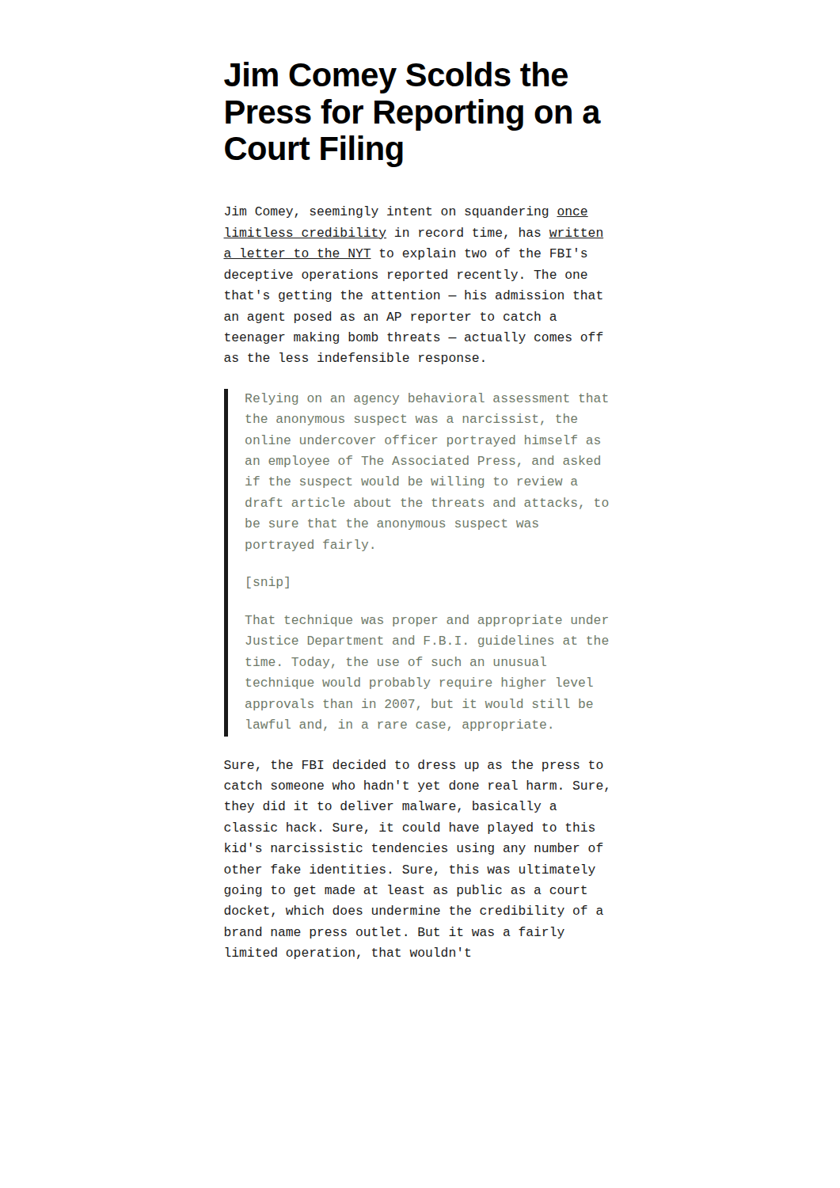Jim Comey Scolds the Press for Reporting on a Court Filing
Jim Comey, seemingly intent on squandering once limitless credibility in record time, has written a letter to the NYT to explain two of the FBI's deceptive operations reported recently. The one that's getting the attention — his admission that an agent posed as an AP reporter to catch a teenager making bomb threats — actually comes off as the less indefensible response.
Relying on an agency behavioral assessment that the anonymous suspect was a narcissist, the online undercover officer portrayed himself as an employee of The Associated Press, and asked if the suspect would be willing to review a draft article about the threats and attacks, to be sure that the anonymous suspect was portrayed fairly.
[snip]
That technique was proper and appropriate under Justice Department and F.B.I. guidelines at the time. Today, the use of such an unusual technique would probably require higher level approvals than in 2007, but it would still be lawful and, in a rare case, appropriate.
Sure, the FBI decided to dress up as the press to catch someone who hadn't yet done real harm. Sure, they did it to deliver malware, basically a classic hack. Sure, it could have played to this kid's narcissistic tendencies using any number of other fake identities. Sure, this was ultimately going to get made at least as public as a court docket, which does undermine the credibility of a brand name press outlet. But it was a fairly limited operation, that wouldn't